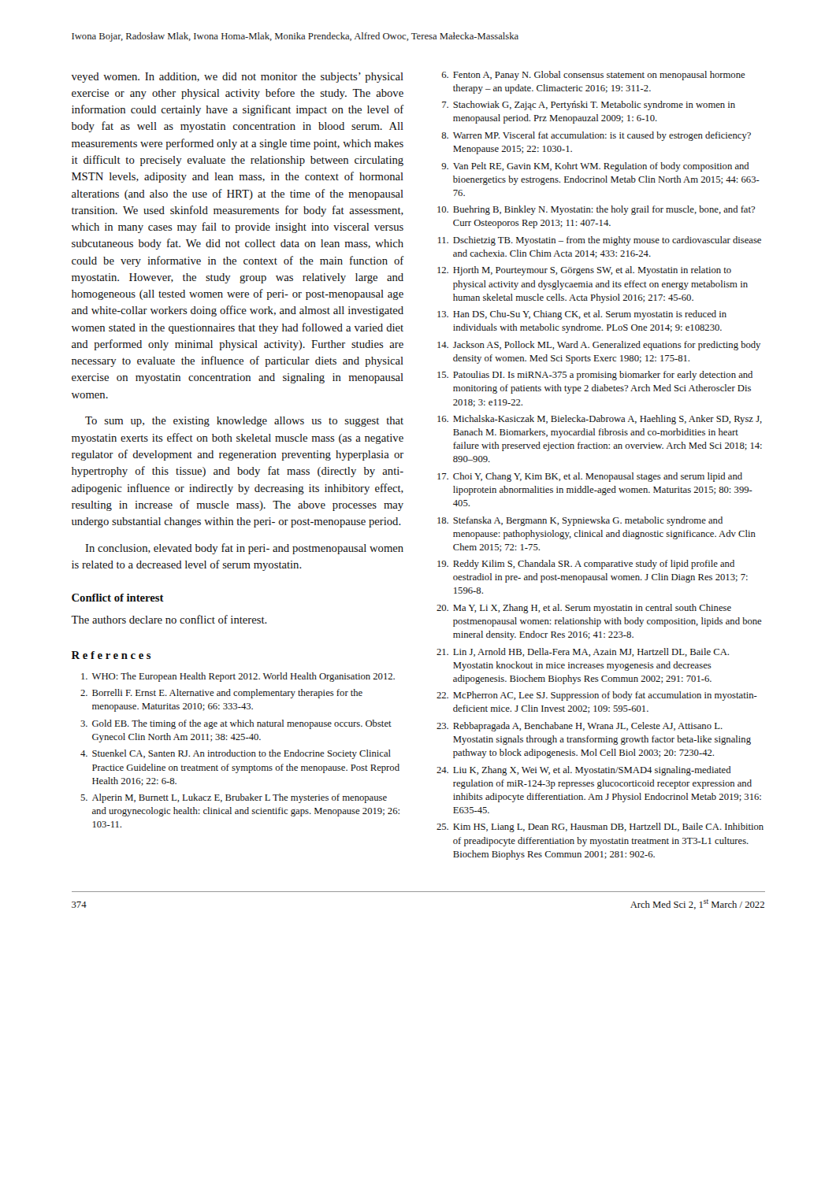Iwona Bojar, Radosław Mlak, Iwona Homa-Mlak, Monika Prendecka, Alfred Owoc, Teresa Małecka-Massalska
veyed women. In addition, we did not monitor the subjects’ physical exercise or any other physical activity before the study. The above information could certainly have a significant impact on the level of body fat as well as myostatin concentration in blood serum. All measurements were performed only at a single time point, which makes it difficult to precisely evaluate the relationship between circulating MSTN levels, adiposity and lean mass, in the context of hormonal alterations (and also the use of HRT) at the time of the menopausal transition. We used skinfold measurements for body fat assessment, which in many cases may fail to provide insight into visceral versus subcutaneous body fat. We did not collect data on lean mass, which could be very informative in the context of the main function of myostatin. However, the study group was relatively large and homogeneous (all tested women were of peri- or post-menopausal age and white-collar workers doing office work, and almost all investigated women stated in the questionnaires that they had followed a varied diet and performed only minimal physical activity). Further studies are necessary to evaluate the influence of particular diets and physical exercise on myostatin concentration and signaling in menopausal women.
To sum up, the existing knowledge allows us to suggest that myostatin exerts its effect on both skeletal muscle mass (as a negative regulator of development and regeneration preventing hyperplasia or hypertrophy of this tissue) and body fat mass (directly by anti-adipogenic influence or indirectly by decreasing its inhibitory effect, resulting in increase of muscle mass). The above processes may undergo substantial changes within the peri- or post-menopause period.
In conclusion, elevated body fat in peri- and postmenopausal women is related to a decreased level of serum myostatin.
Conflict of interest
The authors declare no conflict of interest.
R e f e r e n c e s
WHO: The European Health Report 2012. World Health Organisation 2012.
Borrelli F. Ernst E. Alternative and complementary therapies for the menopause. Maturitas 2010; 66: 333-43.
Gold EB. The timing of the age at which natural menopause occurs. Obstet Gynecol Clin North Am 2011; 38: 425-40.
Stuenkel CA, Santen RJ. An introduction to the Endocrine Society Clinical Practice Guideline on treatment of symptoms of the menopause. Post Reprod Health 2016; 22: 6-8.
Alperin M, Burnett L, Lukacz E, Brubaker L The mysteries of menopause and urogynecologic health: clinical and scientific gaps. Menopause 2019; 26: 103-11.
Fenton A, Panay N. Global consensus statement on menopausal hormone therapy – an update. Climacteric 2016; 19: 311-2.
Stachowiak G, Zając A, Pertyński T. Metabolic syndrome in women in menopausal period. Prz Menopauzal 2009; 1: 6-10.
Warren MP. Visceral fat accumulation: is it caused by estrogen deficiency? Menopause 2015; 22: 1030-1.
Van Pelt RE, Gavin KM, Kohrt WM. Regulation of body composition and bioenergetics by estrogens. Endocrinol Metab Clin North Am 2015; 44: 663-76.
Buehring B, Binkley N. Myostatin: the holy grail for muscle, bone, and fat? Curr Osteoporos Rep 2013; 11: 407-14.
Dschietzig TB. Myostatin – from the mighty mouse to cardiovascular disease and cachexia. Clin Chim Acta 2014; 433: 216-24.
Hjorth M, Pourteymour S, Görgens SW, et al. Myostatin in relation to physical activity and dysglycaemia and its effect on energy metabolism in human skeletal muscle cells. Acta Physiol 2016; 217: 45-60.
Han DS, Chu-Su Y, Chiang CK, et al. Serum myostatin is reduced in individuals with metabolic syndrome. PLoS One 2014; 9: e108230.
Jackson AS, Pollock ML, Ward A. Generalized equations for predicting body density of women. Med Sci Sports Exerc 1980; 12: 175-81.
Patoulias DI. Is miRNA-375 a promising biomarker for early detection and monitoring of patients with type 2 diabetes? Arch Med Sci Atheroscler Dis 2018; 3: e119-22.
Michalska-Kasiczak M, Bielecka-Dabrowa A, Haehling S, Anker SD, Rysz J, Banach M. Biomarkers, myocardial fibrosis and co-morbidities in heart failure with preserved ejection fraction: an overview. Arch Med Sci 2018; 14: 890–909.
Choi Y, Chang Y, Kim BK, et al. Menopausal stages and serum lipid and lipoprotein abnormalities in middle-aged women. Maturitas 2015; 80: 399-405.
Stefanska A, Bergmann K, Sypniewska G. metabolic syndrome and menopause: pathophysiology, clinical and diagnostic significance. Adv Clin Chem 2015; 72: 1-75.
Reddy Kilim S, Chandala SR. A comparative study of lipid profile and oestradiol in pre- and post-menopausal women. J Clin Diagn Res 2013; 7: 1596-8.
Ma Y, Li X, Zhang H, et al. Serum myostatin in central south Chinese postmenopausal women: relationship with body composition, lipids and bone mineral density. Endocr Res 2016; 41: 223-8.
Lin J, Arnold HB, Della-Fera MA, Azain MJ, Hartzell DL, Baile CA. Myostatin knockout in mice increases myogenesis and decreases adipogenesis. Biochem Biophys Res Commun 2002; 291: 701-6.
McPherron AC, Lee SJ. Suppression of body fat accumulation in myostatin-deficient mice. J Clin Invest 2002; 109: 595-601.
Rebbapragada A, Benchabane H, Wrana JL, Celeste AJ, Attisano L. Myostatin signals through a transforming growth factor beta-like signaling pathway to block adipogenesis. Mol Cell Biol 2003; 20: 7230-42.
Liu K, Zhang X, Wei W, et al. Myostatin/SMAD4 signaling-mediated regulation of miR-124-3p represses glucocorticoid receptor expression and inhibits adipocyte differentiation. Am J Physiol Endocrinol Metab 2019; 316: E635-45.
Kim HS, Liang L, Dean RG, Hausman DB, Hartzell DL, Baile CA. Inhibition of preadipocyte differentiation by myostatin treatment in 3T3-L1 cultures. Biochem Biophys Res Commun 2001; 281: 902-6.
374 Arch Med Sci 2, 1st March / 2022